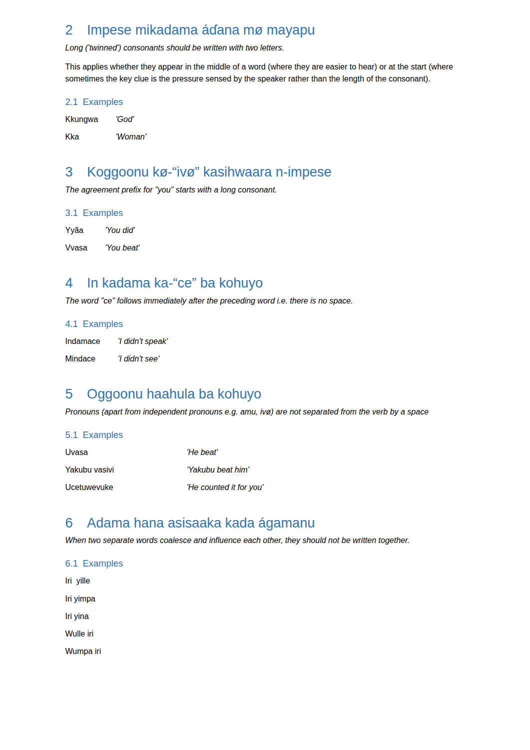2 Impese mikadama áɗana mø mayapu
Long ('twinned') consonants should be written with two letters.
This applies whether they appear in the middle of a word (where they are easier to hear) or at the start (where sometimes the key clue is the pressure sensed by the speaker rather than the length of the consonant).
2.1 Examples
| Kkungwa | 'God' |
| Kka | 'Woman' |
3 Koggoonu kø-“ivø” kasihwaara n-impese
The agreement prefix for "you" starts with a long consonant.
3.1 Examples
| Yyãa | 'You did' |
| Vvasa | 'You beat' |
4 In kadama ka-“ce” ba kohuyo
The word "ce" follows immediately after the preceding word i.e. there is no space.
4.1 Examples
| Indamace | 'I didn't speak' |
| Mindace | 'I didn't see' |
5 Oggoonu haahula ba kohuyo
Pronouns (apart from independent pronouns e.g. amu, ivø) are not separated from the verb by a space
5.1 Examples
| Uvasa | 'He beat' |
| Yakubu vasivi | 'Yakubu beat him' |
| Ucetuwevuke | 'He counted it for you' |
6 Adama hana asisaaka kada ágamanu
When two separate words coalesce and influence each other, they should not be written together.
6.1 Examples
Iri yille
Iri yimpa
Iri yina
Wulle iri
Wumpa iri